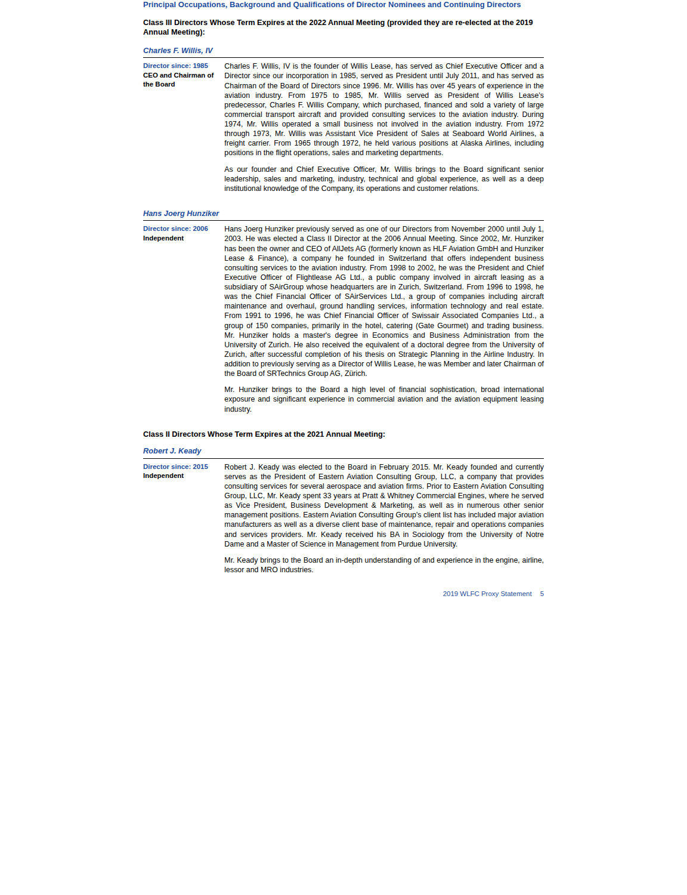Principal Occupations, Background and Qualifications of Director Nominees and Continuing Directors
Class III Directors Whose Term Expires at the 2022 Annual Meeting (provided they are re-elected at the 2019 Annual Meeting):
Charles F. Willis, IV
| Director since: 1985 CEO and Chairman of the Board | Charles F. Willis, IV is the founder of Willis Lease, has served as Chief Executive Officer and a Director since our incorporation in 1985, served as President until July 2011, and has served as Chairman of the Board of Directors since 1996. Mr. Willis has over 45 years of experience in the aviation industry. From 1975 to 1985, Mr. Willis served as President of Willis Lease's predecessor, Charles F. Willis Company, which purchased, financed and sold a variety of large commercial transport aircraft and provided consulting services to the aviation industry. During 1974, Mr. Willis operated a small business not involved in the aviation industry. From 1972 through 1973, Mr. Willis was Assistant Vice President of Sales at Seaboard World Airlines, a freight carrier. From 1965 through 1972, he held various positions at Alaska Airlines, including positions in the flight operations, sales and marketing departments. As our founder and Chief Executive Officer, Mr. Willis brings to the Board significant senior leadership, sales and marketing, industry, technical and global experience, as well as a deep institutional knowledge of the Company, its operations and customer relations. |
Hans Joerg Hunziker
| Director since: 2006 Independent | Hans Joerg Hunziker previously served as one of our Directors from November 2000 until July 1, 2003. He was elected a Class II Director at the 2006 Annual Meeting. Since 2002, Mr. Hunziker has been the owner and CEO of AllJets AG (formerly known as HLF Aviation GmbH and Hunziker Lease & Finance), a company he founded in Switzerland that offers independent business consulting services to the aviation industry. From 1998 to 2002, he was the President and Chief Executive Officer of Flightlease AG Ltd., a public company involved in aircraft leasing as a subsidiary of SAirGroup whose headquarters are in Zurich, Switzerland. From 1996 to 1998, he was the Chief Financial Officer of SAirServices Ltd., a group of companies including aircraft maintenance and overhaul, ground handling services, information technology and real estate. From 1991 to 1996, he was Chief Financial Officer of Swissair Associated Companies Ltd., a group of 150 companies, primarily in the hotel, catering (Gate Gourmet) and trading business. Mr. Hunziker holds a master's degree in Economics and Business Administration from the University of Zurich. He also received the equivalent of a doctoral degree from the University of Zurich, after successful completion of his thesis on Strategic Planning in the Airline Industry. In addition to previously serving as a Director of Willis Lease, he was Member and later Chairman of the Board of SRTechnics Group AG, Zürich. Mr. Hunziker brings to the Board a high level of financial sophistication, broad international exposure and significant experience in commercial aviation and the aviation equipment leasing industry. |
Class II Directors Whose Term Expires at the 2021 Annual Meeting:
Robert J. Keady
| Director since: 2015 Independent | Robert J. Keady was elected to the Board in February 2015. Mr. Keady founded and currently serves as the President of Eastern Aviation Consulting Group, LLC, a company that provides consulting services for several aerospace and aviation firms. Prior to Eastern Aviation Consulting Group, LLC, Mr. Keady spent 33 years at Pratt & Whitney Commercial Engines, where he served as Vice President, Business Development & Marketing, as well as in numerous other senior management positions. Eastern Aviation Consulting Group's client list has included major aviation manufacturers as well as a diverse client base of maintenance, repair and operations companies and services providers. Mr. Keady received his BA in Sociology from the University of Notre Dame and a Master of Science in Management from Purdue University. Mr. Keady brings to the Board an in-depth understanding of and experience in the engine, airline, lessor and MRO industries. |
2019 WLFC Proxy Statement5